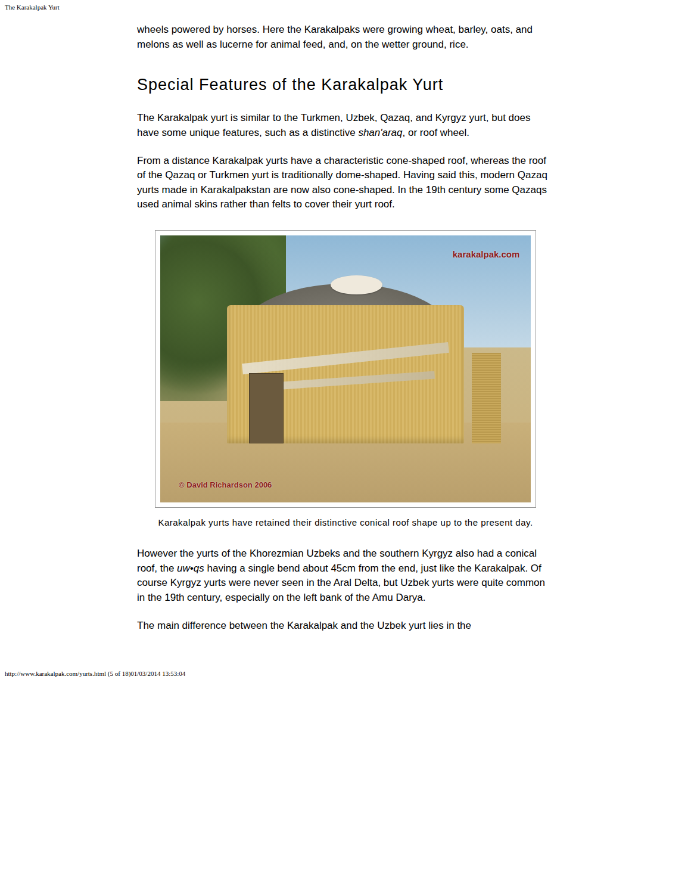The Karakalpak Yurt
wheels powered by horses. Here the Karakalpaks were growing wheat, barley, oats, and melons as well as lucerne for animal feed, and, on the wetter ground, rice.
Special Features of the Karakalpak Yurt
The Karakalpak yurt is similar to the Turkmen, Uzbek, Qazaq, and Kyrgyz yurt, but does have some unique features, such as a distinctive shan'araq, or roof wheel.
From a distance Karakalpak yurts have a characteristic cone-shaped roof, whereas the roof of the Qazaq or Turkmen yurt is traditionally dome-shaped. Having said this, modern Qazaq yurts made in Karakalpakstan are now also cone-shaped. In the 19th century some Qazaqs used animal skins rather than felts to cover their yurt roof.
karakalpak.com
© David Richardson 2006
Karakalpak yurts have retained their distinctive conical roof shape up to the present day.
However the yurts of the Khorezmian Uzbeks and the southern Kyrgyz also had a conical roof, the uw•qs having a single bend about 45cm from the end, just like the Karakalpak. Of course Kyrgyz yurts were never seen in the Aral Delta, but Uzbek yurts were quite common in the 19th century, especially on the left bank of the Amu Darya.
The main difference between the Karakalpak and the Uzbek yurt lies in the
http://www.karakalpak.com/yurts.html (5 of 18)01/03/2014 13:53:04